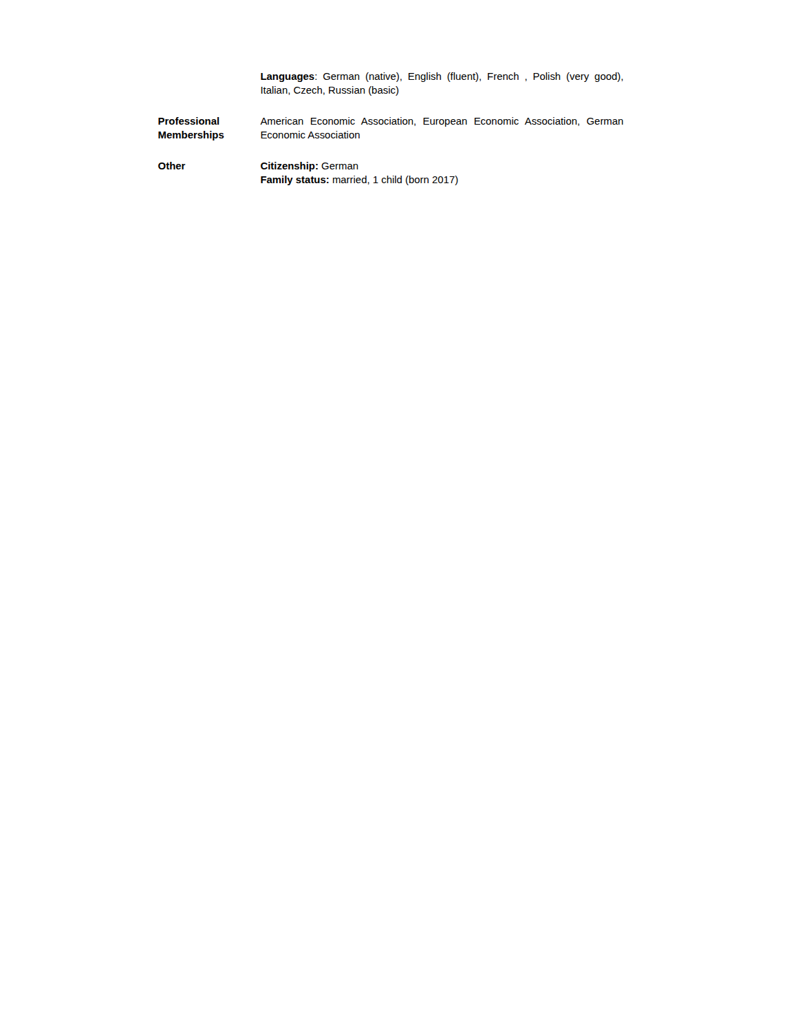| | Languages : German (native), English (fluent), French , Polish (very good), Italian, Czech, Russian (basic) |
| Professional Memberships | American Economic Association, European Economic Association, German Economic Association |
| Other | Citizenship: German Family status: married, 1 child (born 2017) |